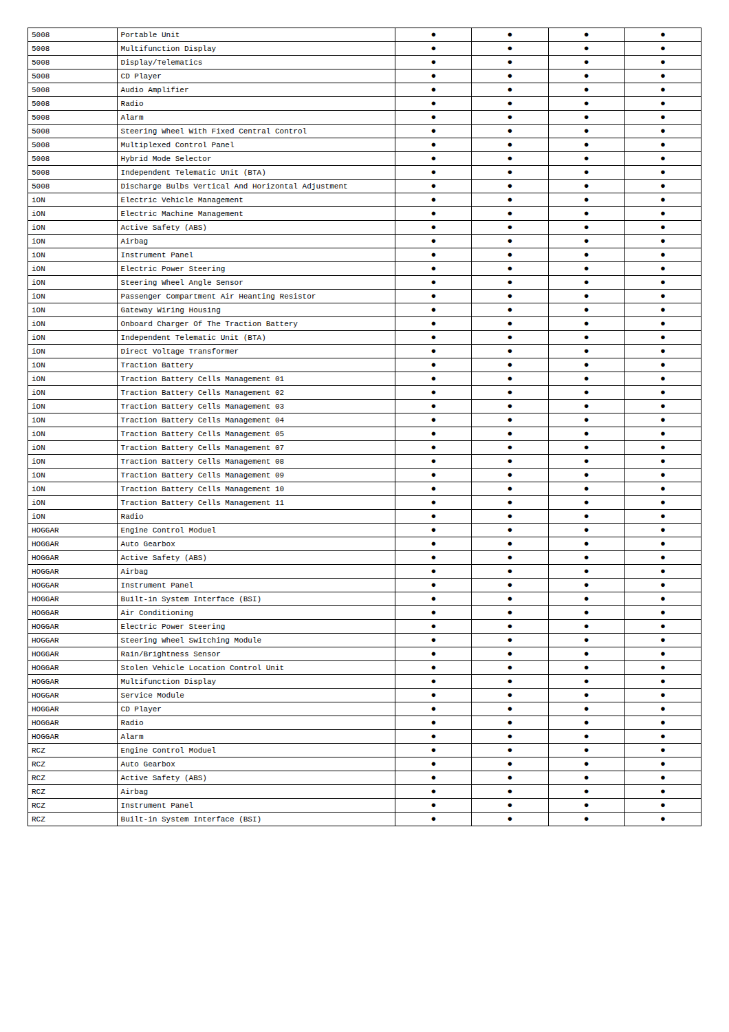| 5008 | Portable Unit | ● | ● | ● | ● |
| 5008 | Multifunction Display | ● | ● | ● | ● |
| 5008 | Display/Telematics | ● | ● | ● | ● |
| 5008 | CD Player | ● | ● | ● | ● |
| 5008 | Audio Amplifier | ● | ● | ● | ● |
| 5008 | Radio | ● | ● | ● | ● |
| 5008 | Alarm | ● | ● | ● | ● |
| 5008 | Steering Wheel With Fixed Central Control | ● | ● | ● | ● |
| 5008 | Multiplexed Control Panel | ● | ● | ● | ● |
| 5008 | Hybrid Mode Selector | ● | ● | ● | ● |
| 5008 | Independent Telematic Unit (BTA) | ● | ● | ● | ● |
| 5008 | Discharge Bulbs Vertical And Horizontal Adjustment | ● | ● | ● | ● |
| iON | Electric Vehicle Management | ● | ● | ● | ● |
| iON | Electric Machine Management | ● | ● | ● | ● |
| iON | Active Safety (ABS) | ● | ● | ● | ● |
| iON | Airbag | ● | ● | ● | ● |
| iON | Instrument Panel | ● | ● | ● | ● |
| iON | Electric Power Steering | ● | ● | ● | ● |
| iON | Steering Wheel Angle Sensor | ● | ● | ● | ● |
| iON | Passenger Compartment Air Heanting Resistor | ● | ● | ● | ● |
| iON | Gateway Wiring Housing | ● | ● | ● | ● |
| iON | Onboard Charger Of The Traction Battery | ● | ● | ● | ● |
| iON | Independent Telematic Unit (BTA) | ● | ● | ● | ● |
| iON | Direct Voltage Transformer | ● | ● | ● | ● |
| iON | Traction Battery | ● | ● | ● | ● |
| iON | Traction Battery Cells Management 01 | ● | ● | ● | ● |
| iON | Traction Battery Cells Management 02 | ● | ● | ● | ● |
| iON | Traction Battery Cells Management 03 | ● | ● | ● | ● |
| iON | Traction Battery Cells Management 04 | ● | ● | ● | ● |
| iON | Traction Battery Cells Management 05 | ● | ● | ● | ● |
| iON | Traction Battery Cells Management 07 | ● | ● | ● | ● |
| iON | Traction Battery Cells Management 08 | ● | ● | ● | ● |
| iON | Traction Battery Cells Management 09 | ● | ● | ● | ● |
| iON | Traction Battery Cells Management 10 | ● | ● | ● | ● |
| iON | Traction Battery Cells Management 11 | ● | ● | ● | ● |
| iON | Radio | ● | ● | ● | ● |
| HOGGAR | Engine Control Moduel | ● | ● | ● | ● |
| HOGGAR | Auto Gearbox | ● | ● | ● | ● |
| HOGGAR | Active Safety (ABS) | ● | ● | ● | ● |
| HOGGAR | Airbag | ● | ● | ● | ● |
| HOGGAR | Instrument Panel | ● | ● | ● | ● |
| HOGGAR | Built-in System Interface (BSI) | ● | ● | ● | ● |
| HOGGAR | Air Conditioning | ● | ● | ● | ● |
| HOGGAR | Electric Power Steering | ● | ● | ● | ● |
| HOGGAR | Steering Wheel Switching Module | ● | ● | ● | ● |
| HOGGAR | Rain/Brightness Sensor | ● | ● | ● | ● |
| HOGGAR | Stolen Vehicle Location Control Unit | ● | ● | ● | ● |
| HOGGAR | Multifunction Display | ● | ● | ● | ● |
| HOGGAR | Service Module | ● | ● | ● | ● |
| HOGGAR | CD Player | ● | ● | ● | ● |
| HOGGAR | Radio | ● | ● | ● | ● |
| HOGGAR | Alarm | ● | ● | ● | ● |
| RCZ | Engine Control Moduel | ● | ● | ● | ● |
| RCZ | Auto Gearbox | ● | ● | ● | ● |
| RCZ | Active Safety (ABS) | ● | ● | ● | ● |
| RCZ | Airbag | ● | ● | ● | ● |
| RCZ | Instrument Panel | ● | ● | ● | ● |
| RCZ | Built-in System Interface (BSI) | ● | ● | ● | ● |